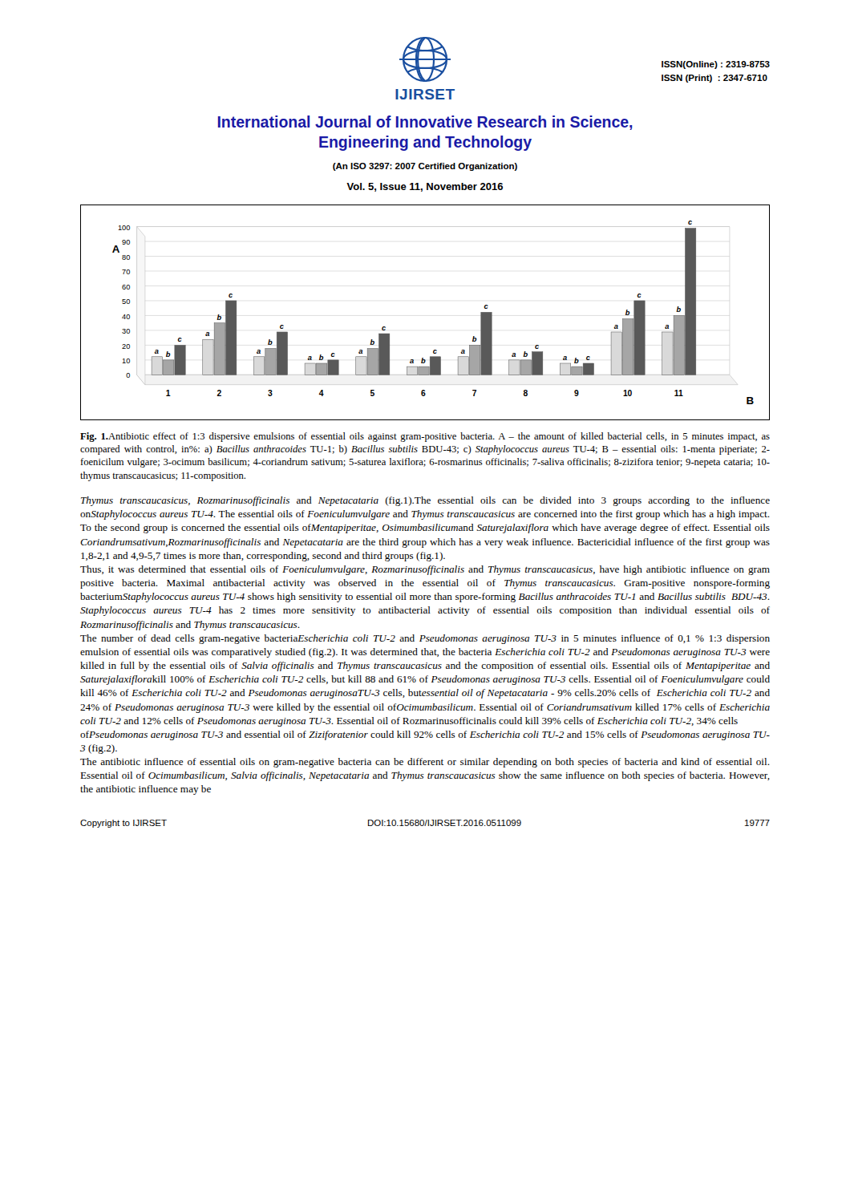ISSN(Online) : 2319-8753
ISSN (Print) : 2347-6710
IJIRSET
International Journal of Innovative Research in Science,
Engineering and Technology
(An ISO 3297: 2007 Certified Organization)
Vol. 5, Issue 11, November 2016
A B 100 90 80 70 60 50 40 30 20 10 0 abc abc abc abc abc abc abc abc abc abc abc 1 2 3 4 5 6 7 8 9 10 11
Fig. 1. Antibiotic effect of 1:3 dispersive emulsions of essential oils against gram-positive bacteria. A – the amount of killed bacterial cells, in 5 minutes impact, as compared with control, in%: a) Bacillus anthracoides TU-1; b) Bacillus subtilis BDU-43; c) Staphylococcus aureus TU-4; B – essential oils: 1-menta piperiate; 2-foenicilum vulgare; 3-ocimum basilicum; 4-coriandrum sativum; 5-saturea laxiflora; 6-rosmarinus officinalis; 7-saliva officinalis; 8-zizifora tenior; 9-nepeta cataria; 10-thymus transcaucasicus; 11-composition.
Thymus transcaucasicus, Rozmarinusofficinalis and Nepetacataria (fig.1).The essential oils can be divided into 3 groups according to the influence onStaphylococcus aureus TU-4. The essential oils of Foeniculumvulgare and Thymus transcaucasicus are concerned into the first group which has a high impact. To the second group is concerned the essential oils ofMentapiperitae, Osimumbasilicumand Saturejalaxiflora which have average degree of effect. Essential oils Coriandrumsativum,Rozmarinusofficinalis and Nepetacataria are the third group which has a very weak influence. Bactericidial influence of the first group was 1,8-2,1 and 4,9-5,7 times is more than, corresponding, second and third groups (fig.1).
Thus, it was determined that essential oils of Foeniculumvulgare, Rozmarinusofficinalis and Thymus transcaucasicus, have high antibiotic influence on gram positive bacteria. Maximal antibacterial activity was observed in the essential oil of Thymus transcaucasicus. Gram-positive nonspore-forming bacteriumStaphylococcus aureus TU-4 shows high sensitivity to essential oil more than spore-forming Bacillus anthracoides TU-1 and Bacillus subtilis BDU-43. Staphylococcus aureus TU-4 has 2 times more sensitivity to antibacterial activity of essential oils composition than individual essential oils of Rozmarinusofficinalis and Thymus transcaucasicus.
The number of dead cells gram-negative bacteriaEscherichia coli TU-2 and Pseudomonas aeruginosa TU-3 in 5 minutes influence of 0,1 % 1:3 dispersion emulsion of essential oils was comparatively studied (fig.2). It was determined that, the bacteria Escherichia coli TU-2 and Pseudomonas aeruginosa TU-3 were killed in full by the essential oils of Salvia officinalis and Thymus transcaucasicus and the composition of essential oils. Essential oils of Mentapiperitae and Saturejalaxiflorakill 100% of Escherichia coli TU-2 cells, but kill 88 and 61% of Pseudomonas aeruginosa TU-3 cells. Essential oil of Foeniculumvulgare could kill 46% of Escherichia coli TU-2 and Pseudomonas aeruginosaTU-3 cells, butessential oil of Nepetacataria - 9% cells.20% cells of Escherichia coli TU-2 and 24% of Pseudomonas aeruginosa TU-3 were killed by the essential oil ofOcimumbasilicum. Essential oil of Coriandrumsativum killed 17% cells of Escherichia coli TU-2 and 12% cells of Pseudomonas aeruginosa TU-3. Essential oil of Rozmarinusofficinalis could kill 39% cells of Escherichia coli TU-2, 34% cells
ofPseudomonas aeruginosa TU-3 and essential oil of Ziziforatenior could kill 92% cells of Escherichia coli TU-2 and 15% cells of Pseudomonas aeruginosa TU-3 (fig.2).
The antibiotic influence of essential oils on gram-negative bacteria can be different or similar depending on both species of bacteria and kind of essential oil. Essential oil of Ocimumbasilicum, Salvia officinalis, Nepetacataria and Thymus transcaucasicus show the same influence on both species of bacteria. However, the antibiotic influence may be
Copyright to IJIRSET
DOI:10.15680/IJIRSET.2016.0511099
19777